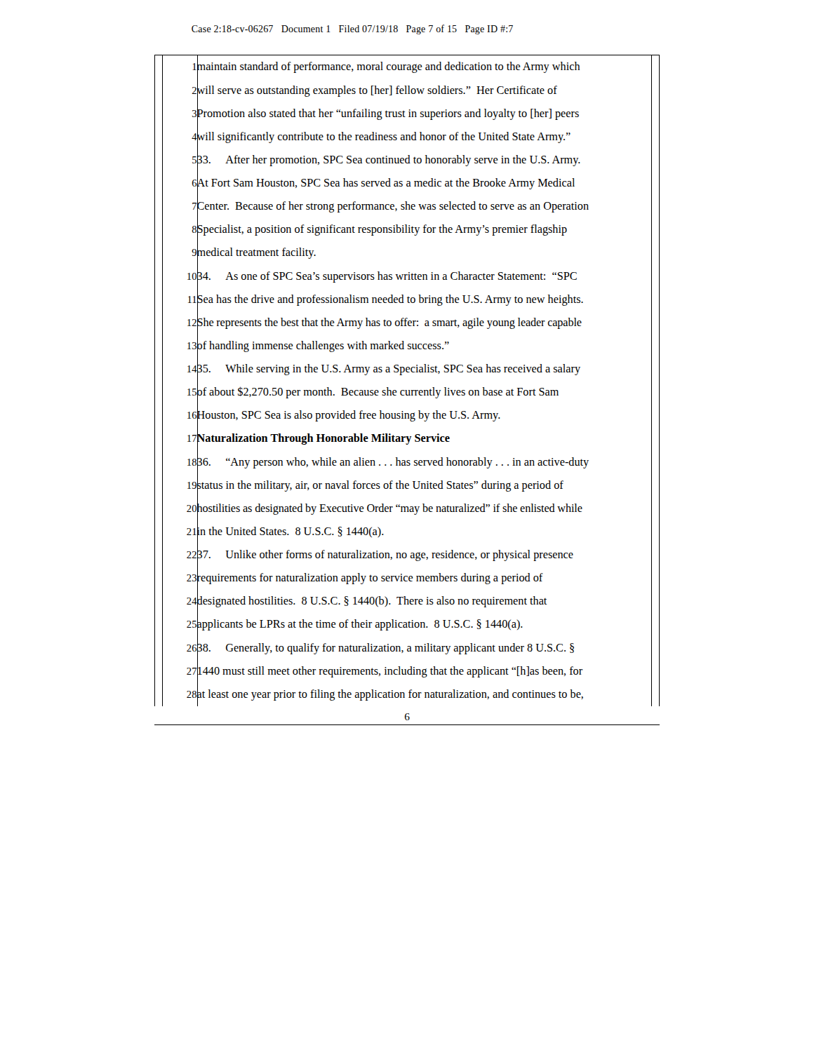Case 2:18-cv-06267 Document 1 Filed 07/19/18 Page 7 of 15 Page ID #:7
| 1 | maintain standard of performance, moral courage and dedication to the Army which |
| 2 | will serve as outstanding examples to [her] fellow soldiers.” Her Certificate of |
| 3 | Promotion also stated that her “unfailing trust in superiors and loyalty to [her] peers |
| 4 | will significantly contribute to the readiness and honor of the United State Army.” |
| 5 | 33. After her promotion, SPC Sea continued to honorably serve in the U.S. Army. |
| 6 | At Fort Sam Houston, SPC Sea has served as a medic at the Brooke Army Medical |
| 7 | Center. Because of her strong performance, she was selected to serve as an Operation |
| 8 | Specialist, a position of significant responsibility for the Army’s premier flagship |
| 9 | medical treatment facility. |
| 10 | 34. As one of SPC Sea’s supervisors has written in a Character Statement: “SPC |
| 11 | Sea has the drive and professionalism needed to bring the U.S. Army to new heights. |
| 12 | She represents the best that the Army has to offer: a smart, agile young leader capable |
| 13 | of handling immense challenges with marked success.” |
| 14 | 35. While serving in the U.S. Army as a Specialist, SPC Sea has received a salary |
| 15 | of about $2,270.50 per month. Because she currently lives on base at Fort Sam |
| 16 | Houston, SPC Sea is also provided free housing by the U.S. Army. |
| 17 | Naturalization Through Honorable Military Service |
| 18 | 36. “Any person who, while an alien . . . has served honorably . . . in an active-duty |
| 19 | status in the military, air, or naval forces of the United States” during a period of |
| 20 | hostilities as designated by Executive Order “may be naturalized” if she enlisted while |
| 21 | in the United States. 8 U.S.C. § 1440(a). |
| 22 | 37. Unlike other forms of naturalization, no age, residence, or physical presence |
| 23 | requirements for naturalization apply to service members during a period of |
| 24 | designated hostilities. 8 U.S.C. § 1440(b). There is also no requirement that |
| 25 | applicants be LPRs at the time of their application. 8 U.S.C. § 1440(a). |
| 26 | 38. Generally, to qualify for naturalization, a military applicant under 8 U.S.C. § |
| 27 | 1440 must still meet other requirements, including that the applicant “[h]as been, for |
| 28 | at least one year prior to filing the application for naturalization, and continues to be, |
6